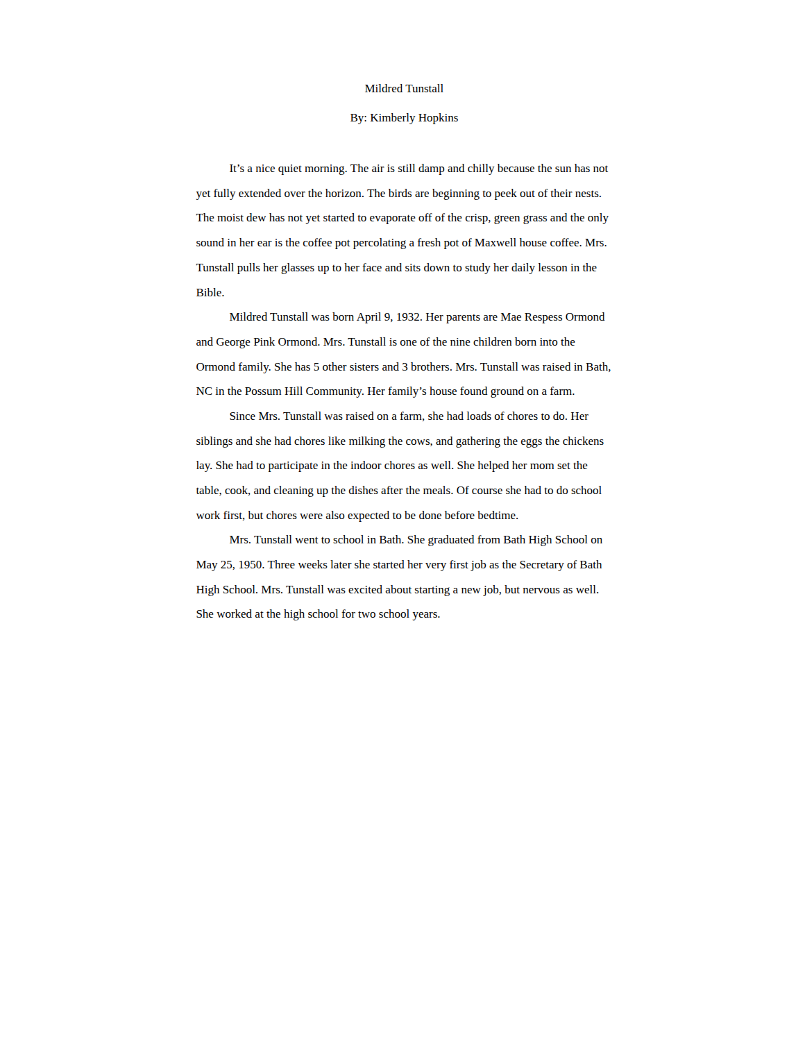Mildred Tunstall
By: Kimberly Hopkins
It’s a nice quiet morning. The air is still damp and chilly because the sun has not yet fully extended over the horizon. The birds are beginning to peek out of their nests. The moist dew has not yet started to evaporate off of the crisp, green grass and the only sound in her ear is the coffee pot percolating a fresh pot of Maxwell house coffee. Mrs. Tunstall pulls her glasses up to her face and sits down to study her daily lesson in the Bible.
Mildred Tunstall was born April 9, 1932. Her parents are Mae Respess Ormond and George Pink Ormond. Mrs. Tunstall is one of the nine children born into the Ormond family. She has 5 other sisters and 3 brothers. Mrs. Tunstall was raised in Bath, NC in the Possum Hill Community. Her family’s house found ground on a farm.
Since Mrs. Tunstall was raised on a farm, she had loads of chores to do. Her siblings and she had chores like milking the cows, and gathering the eggs the chickens lay. She had to participate in the indoor chores as well. She helped her mom set the table, cook, and cleaning up the dishes after the meals. Of course she had to do school work first, but chores were also expected to be done before bedtime.
Mrs. Tunstall went to school in Bath. She graduated from Bath High School on May 25, 1950. Three weeks later she started her very first job as the Secretary of Bath High School. Mrs. Tunstall was excited about starting a new job, but nervous as well. She worked at the high school for two school years.